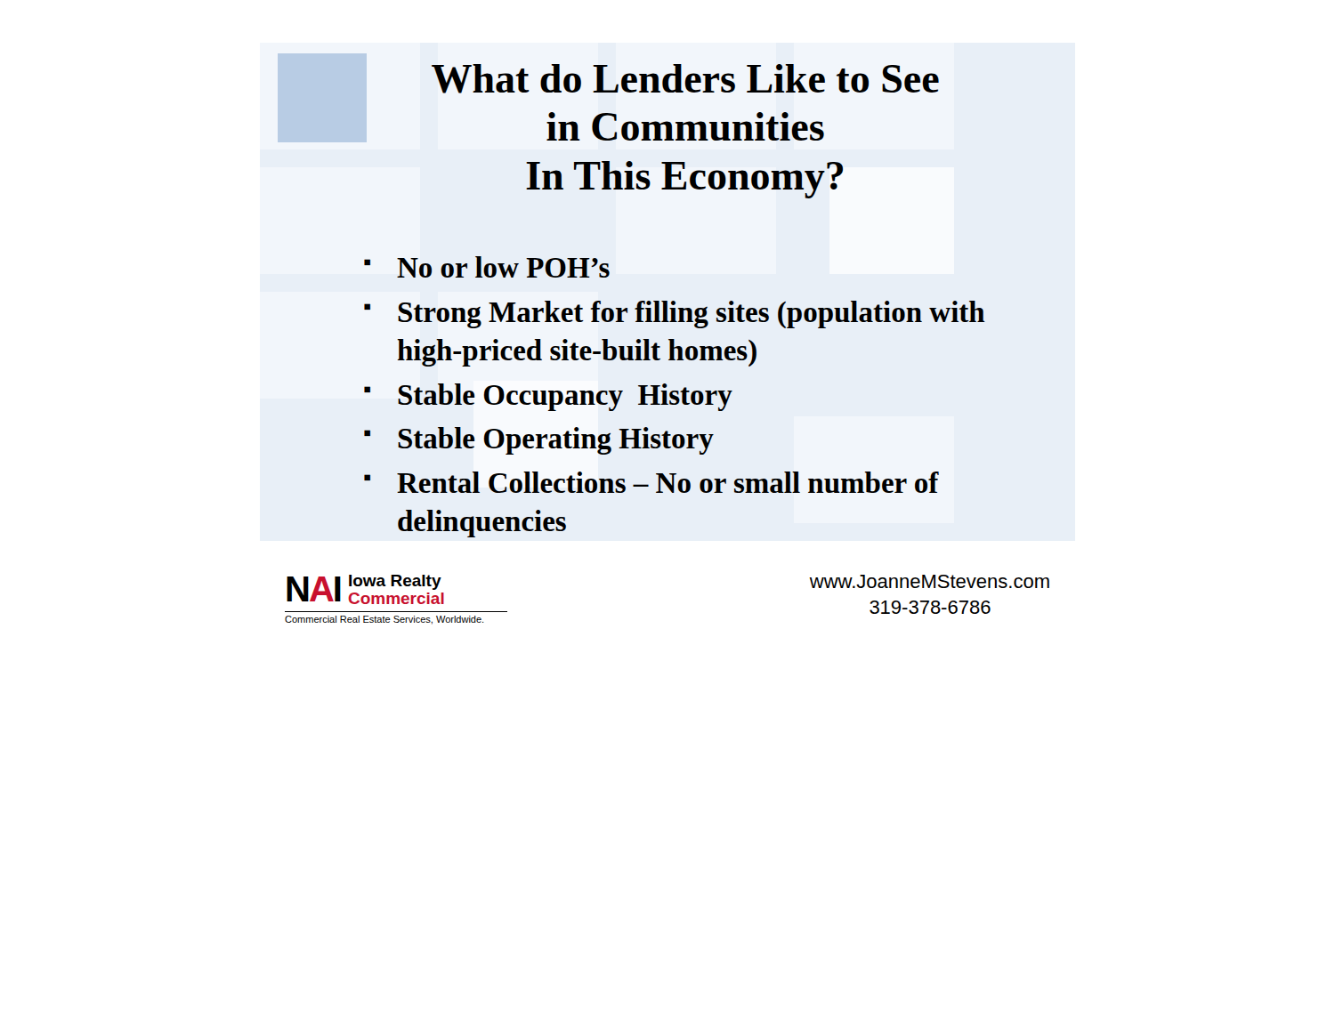What do Lenders Like to See
in Communities
In This Economy?
No or low POH’s
Strong Market for filling sites (population with high-priced site-built homes)
Stable Occupancy History
Stable Operating History
Rental Collections – No or small number of delinquencies
NAI
Iowa Realty Commercial
Commercial Real Estate Services, Worldwide.
www.JoanneMStevens.com
319-378-6786